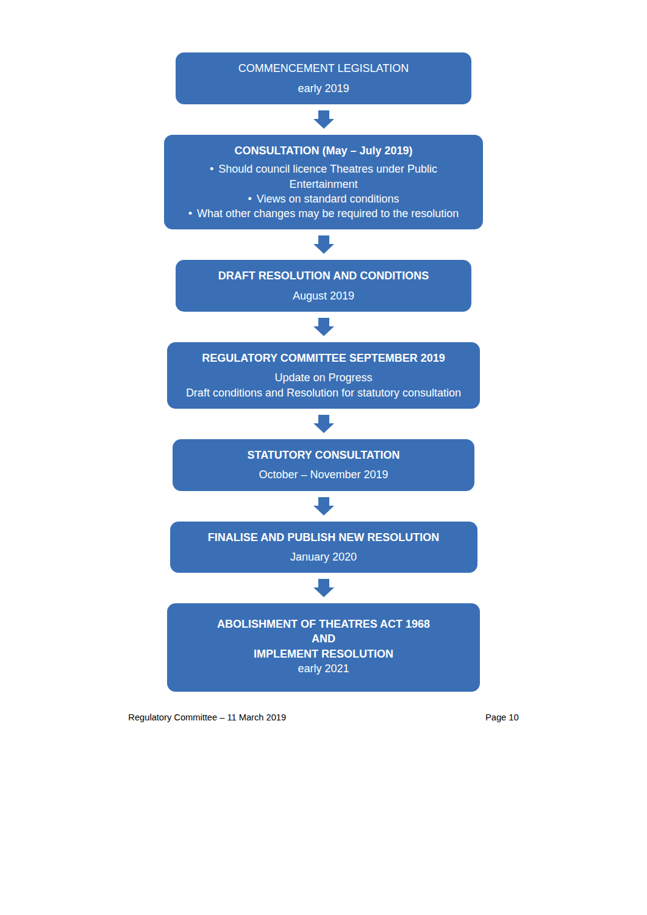COMMENCEMENT LEGISLATION
early 2019
CONSULTATION (May – July 2019)
Should council licence Theatres under Public Entertainment
Views on standard conditions
What other changes may be required to the resolution
DRAFT RESOLUTION AND CONDITIONS
August 2019
REGULATORY COMMITTEE SEPTEMBER 2019
Update on Progress
Draft conditions and Resolution for statutory consultation
STATUTORY CONSULTATION
October – November 2019
FINALISE AND PUBLISH NEW RESOLUTION
January 2020
ABOLISHMENT OF THEATRES ACT 1968
AND
IMPLEMENT RESOLUTION
early 2021
Regulatory Committee – 11 March 2019 Page 10